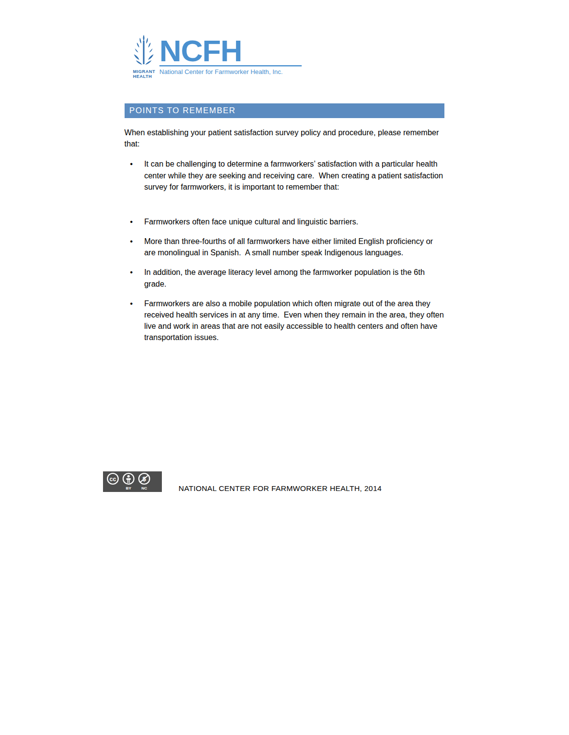MIGRANT HEALTH NCFH National Center for Farmworker Health, Inc.
POINTS TO REMEMBER
When establishing your patient satisfaction survey policy and procedure, please remember that:
It can be challenging to determine a farmworkers’ satisfaction with a particular health center while they are seeking and receiving care. When creating a patient satisfaction survey for farmworkers, it is important to remember that:
Farmworkers often face unique cultural and linguistic barriers.
More than three-fourths of all farmworkers have either limited English proficiency or are monolingual in Spanish. A small number speak Indigenous languages.
In addition, the average literacy level among the farmworker population is the 6th grade.
Farmworkers are also a mobile population which often migrate out of the area they received health services in at any time. Even when they remain in the area, they often live and work in areas that are not easily accessible to health centers and often have transportation issues.
cc $ BY NC
NATIONAL CENTER FOR FARMWORKER HEALTH, 2014